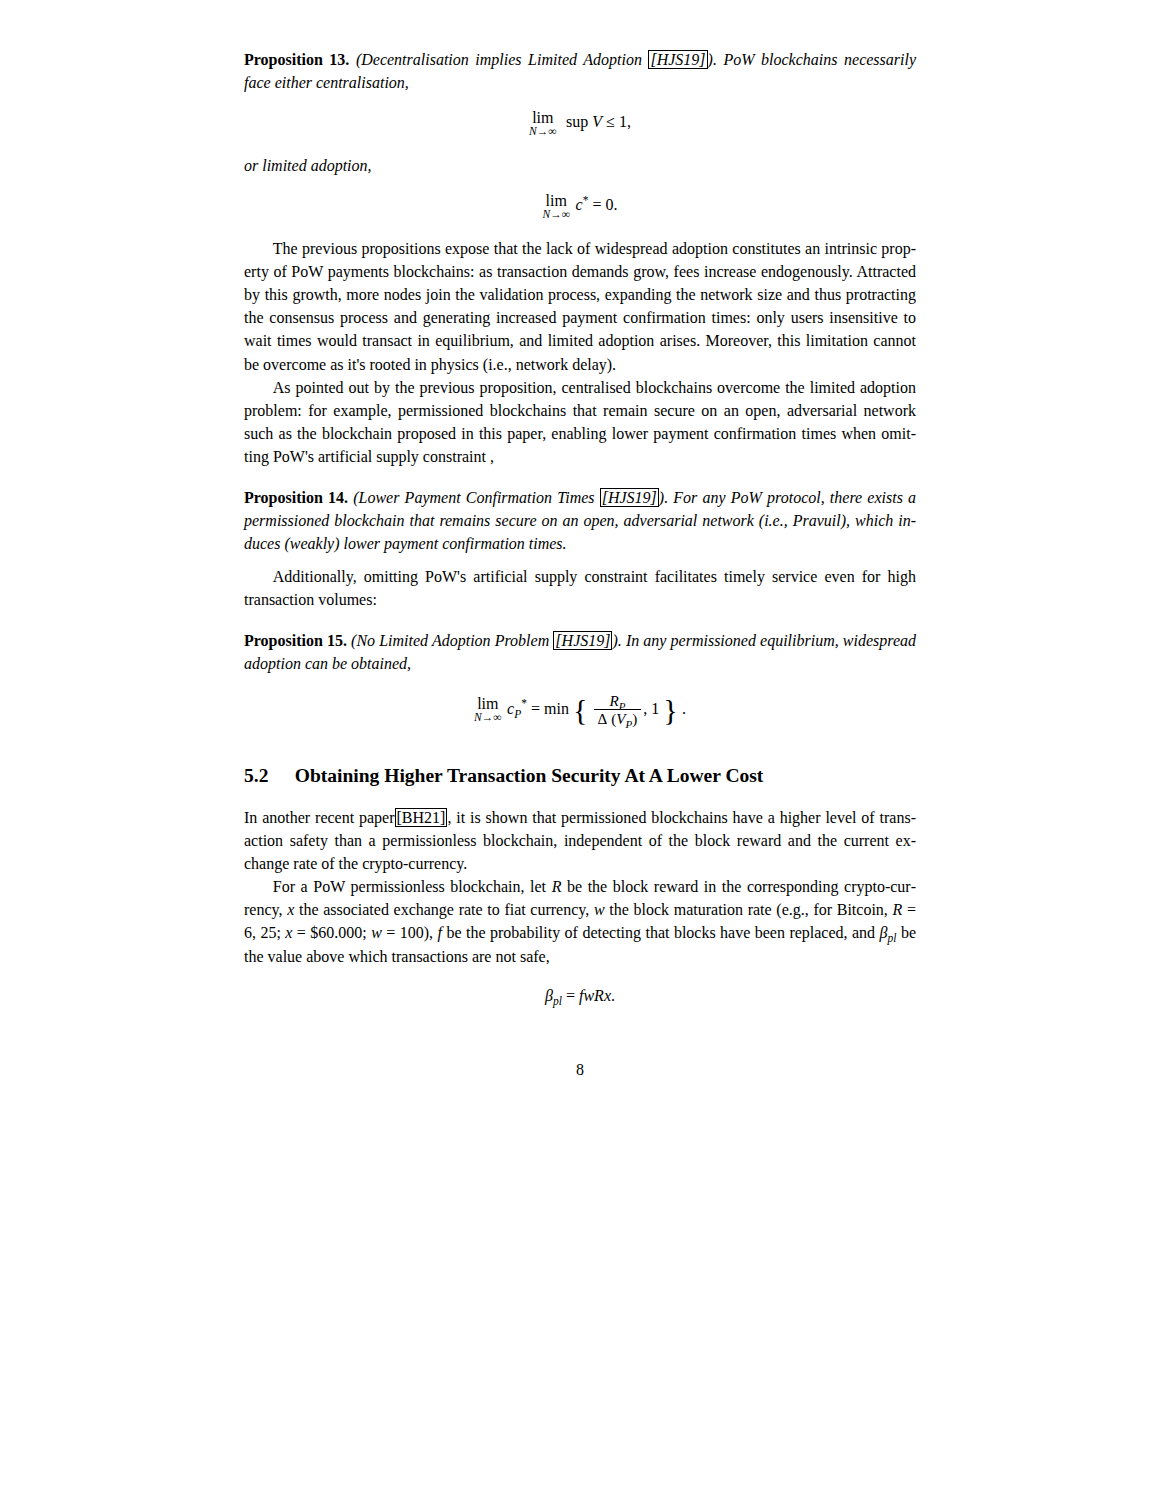Proposition 13. (Decentralisation implies Limited Adoption [HJS19]). PoW blockchains necessarily face either centralisation,
lim N→∞ sup V ≤ 1,
or limited adoption,
lim N→∞c* = 0.
The previous propositions expose that the lack of widespread adoption constitutes an intrinsic property of PoW payments blockchains: as transaction demands grow, fees increase endogenously. Attracted by this growth, more nodes join the validation process, expanding the network size and thus protracting the consensus process and generating increased payment confirmation times: only users insensitive to wait times would transact in equilibrium, and limited adoption arises. Moreover, this limitation cannot be overcome as it's rooted in physics (i.e., network delay).
As pointed out by the previous proposition, centralised blockchains overcome the limited adoption problem: for example, permissioned blockchains that remain secure on an open, adversarial network such as the blockchain proposed in this paper, enabling lower payment confirmation times when omitting PoW's artificial supply constraint ,
Proposition 14. (Lower Payment Confirmation Times [HJS19]). For any PoW protocol, there exists a permissioned blockchain that remains secure on an open, adversarial network (i.e., Pravuil), which induces (weakly) lower payment confirmation times.
Additionally, omitting PoW's artificial supply constraint facilitates timely service even for high transaction volumes:
Proposition 15. (No Limited Adoption Problem [HJS19]). In any permissioned equilibrium, widespread adoption can be obtained,
lim N→∞cP* = min { RP Δ (VP), 1 } .
5.2 Obtaining Higher Transaction Security At A Lower Cost
In another recent paper[BH21], it is shown that permissioned blockchains have a higher level of transaction safety than a permissionless blockchain, independent of the block reward and the current exchange rate of the crypto-currency.
For a PoW permissionless blockchain, let R be the block reward in the corresponding crypto-currency, x the associated exchange rate to fiat currency, w the block maturation rate (e.g., for Bitcoin, R = 6, 25; x = $60.000; w = 100), f be the probability of detecting that blocks have been replaced, and βpl be the value above which transactions are not safe,
βpl = fwRx.
8